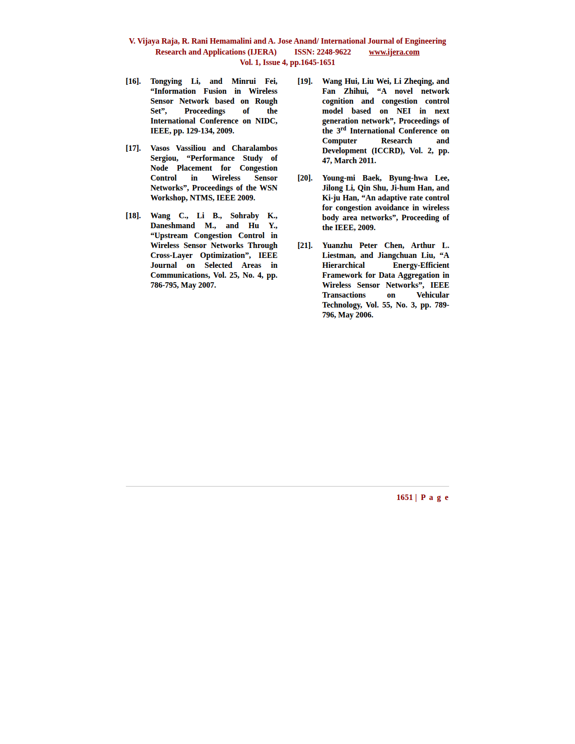V. Vijaya Raja, R. Rani Hemamalini and A. Jose Anand/ International Journal of Engineering Research and Applications (IJERA) ISSN: 2248-9622 www.ijera.com Vol. 1, Issue 4, pp.1645-1651
[16]. Tongying Li, and Minrui Fei, “Information Fusion in Wireless Sensor Network based on Rough Set”, Proceedings of the International Conference on NIDC, IEEE, pp. 129-134, 2009.
[17]. Vasos Vassiliou and Charalambos Sergiou, “Performance Study of Node Placement for Congestion Control in Wireless Sensor Networks”, Proceedings of the WSN Workshop, NTMS, IEEE 2009.
[18]. Wang C., Li B., Sohraby K., Daneshmand M., and Hu Y., “Upstream Congestion Control in Wireless Sensor Networks Through Cross-Layer Optimization”, IEEE Journal on Selected Areas in Communications, Vol. 25, No. 4, pp. 786-795, May 2007.
[19]. Wang Hui, Liu Wei, Li Zheqing, and Fan Zhihui, “A novel network cognition and congestion control model based on NEI in next generation network”, Proceedings of the 3rd International Conference on Computer Research and Development (ICCRD), Vol. 2, pp. 47, March 2011.
[20]. Young-mi Baek, Byung-hwa Lee, Jilong Li, Qin Shu, Ji-hum Han, and Ki-ju Han, “An adaptive rate control for congestion avoidance in wireless body area networks”, Proceeding of the IEEE, 2009.
[21]. Yuanzhu Peter Chen, Arthur L. Liestman, and Jiangchuan Liu, “A Hierarchical Energy-Efficient Framework for Data Aggregation in Wireless Sensor Networks”, IEEE Transactions on Vehicular Technology, Vol. 55, No. 3, pp. 789-796, May 2006.
1651 | P a g e